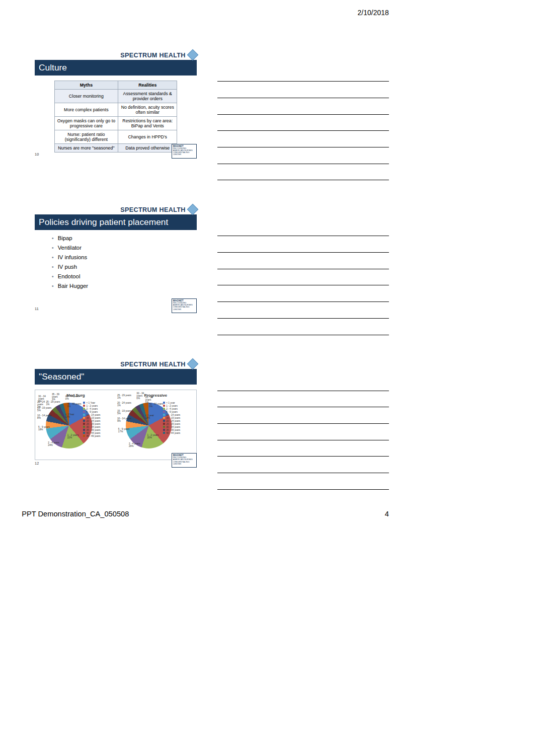2/10/2018
SPECTRUM HEALTH
Culture
| Myths | Realities |
| --- | --- |
| Closer monitoring | Assessment standards & provider orders |
| More complex patients | No definition, acuity scores often similar |
| Oxygen masks can only go to progressive care | Restrictions by care area: BiPap and Vents |
| Nurse: patient ratio (significantly) different | Changes in HPPD's |
| Nurses are more "seasoned" | Data proved otherwise |
10
MAGNET
RECOGNIZED
AMERICAN NURSES
CREDENTIALING CENTER
SPECTRUM HEALTH
Policies driving patient placement
Bipap
Ventilator
IV infusions
IV push
Endotool
Bair Hugger
11
MAGNET
RECOGNIZED
AMERICAN NURSES
CREDENTIALING CENTER
SPECTRUM HEALTH
"Seasoned"
Med Surg
30 - 34
years
2% 35 - 39
years
1% 40 - 44 years
0% 45 - 49 years
0% 15 - 19 years
5% 10 - 14 years
8% 5 - 9 years
18% 2 - 4 years
24% 1 - 2 years
22% < 1 Year
17% 20 - 24
years
2% 25 - 29 years
1%
< 1 Year
1 - 2 years
2 - 4 years
5 - 9 years
10 - 14 years
15 - 19 years
20 - 24 years
25 - 29 years
30 - 34 years
35 - 39 years
40 - 44 years
45 - 49 years
Progressive
25 - 29 years
1% 30 - 34
years
0% 35 - 39
years
1% 40 - 44 years
0% 20 - 24 years
1% 15 - 19 years
5% 10 - 14 years
9% 5 - 9 years
17% 2 - 4 years
29% 1 - 2 years
20% < 1 year
18%
< 1 year
1 - 2 years
2 - 4 years
5 - 9 years
10 - 14 years
15 - 19 years
20 - 24 years
25 - 29 years
30 - 34 years
35 - 39 years
40 - 44 years
12
MAGNET
RECOGNIZED
AMERICAN NURSES
CREDENTIALING CENTER
PPT Demonstration_CA_050508 4